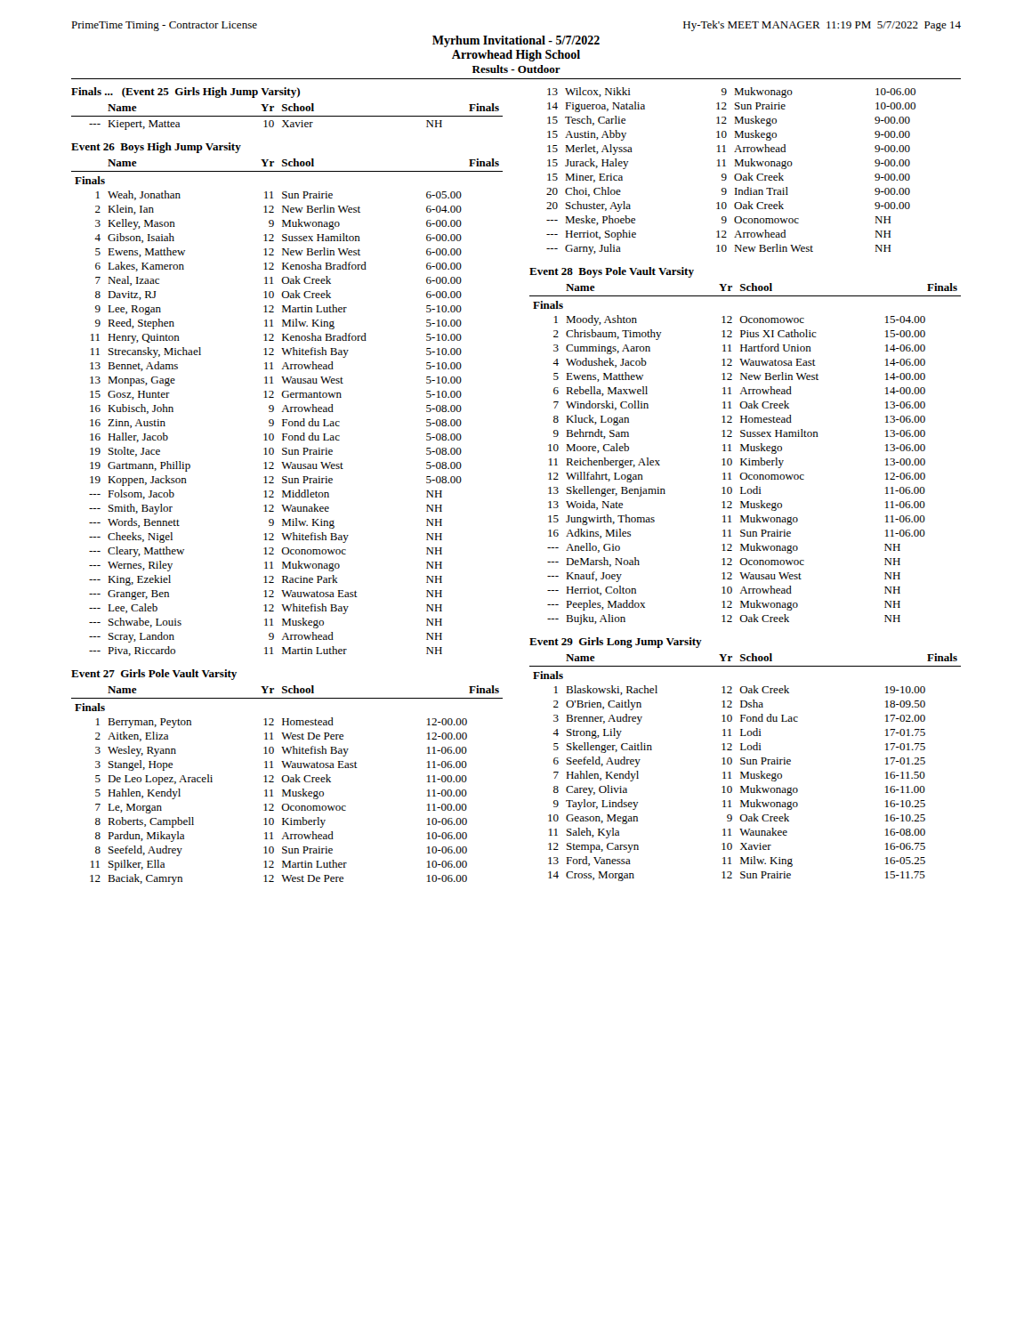PrimeTime Timing - Contractor License Hy-Tek's MEET MANAGER 11:19 PM 5/7/2022 Page 14
Myrhum Invitational - 5/7/2022
Arrowhead High School
Results - Outdoor
Finals ... (Event 25 Girls High Jump Varsity)
| | Name | Yr | School | Finals |
| --- | --- | --- | --- | --- |
| --- | Kiepert, Mattea | 10 | Xavier | NH |
Event 26 Boys High Jump Varsity
| | Name | Yr | School | Finals |
| --- | --- | --- | --- | --- |
| Finals |
| 1 | Weah, Jonathan | 11 | Sun Prairie | 6-05.00 |
| 2 | Klein, Ian | 12 | New Berlin West | 6-04.00 |
| 3 | Kelley, Mason | 9 | Mukwonago | 6-00.00 |
| 4 | Gibson, Isaiah | 12 | Sussex Hamilton | 6-00.00 |
| 5 | Ewens, Matthew | 12 | New Berlin West | 6-00.00 |
| 6 | Lakes, Kameron | 12 | Kenosha Bradford | 6-00.00 |
| 7 | Neal, Izaac | 11 | Oak Creek | 6-00.00 |
| 8 | Davitz, RJ | 10 | Oak Creek | 6-00.00 |
| 9 | Lee, Rogan | 12 | Martin Luther | 5-10.00 |
| 9 | Reed, Stephen | 11 | Milw. King | 5-10.00 |
| 11 | Henry, Quinton | 12 | Kenosha Bradford | 5-10.00 |
| 11 | Strecansky, Michael | 12 | Whitefish Bay | 5-10.00 |
| 13 | Bennet, Adams | 11 | Arrowhead | 5-10.00 |
| 13 | Monpas, Gage | 11 | Wausau West | 5-10.00 |
| 15 | Gosz, Hunter | 12 | Germantown | 5-10.00 |
| 16 | Kubisch, John | 9 | Arrowhead | 5-08.00 |
| 16 | Zinn, Austin | 9 | Fond du Lac | 5-08.00 |
| 16 | Haller, Jacob | 10 | Fond du Lac | 5-08.00 |
| 19 | Stolte, Jace | 10 | Sun Prairie | 5-08.00 |
| 19 | Gartmann, Phillip | 12 | Wausau West | 5-08.00 |
| 19 | Koppen, Jackson | 12 | Sun Prairie | 5-08.00 |
| --- | Folsom, Jacob | 12 | Middleton | NH |
| --- | Smith, Baylor | 12 | Waunakee | NH |
| --- | Words, Bennett | 9 | Milw. King | NH |
| --- | Cheeks, Nigel | 12 | Whitefish Bay | NH |
| --- | Cleary, Matthew | 12 | Oconomowoc | NH |
| --- | Wernes, Riley | 11 | Mukwonago | NH |
| --- | King, Ezekiel | 12 | Racine Park | NH |
| --- | Granger, Ben | 12 | Wauwatosa East | NH |
| --- | Lee, Caleb | 12 | Whitefish Bay | NH |
| --- | Schwabe, Louis | 11 | Muskego | NH |
| --- | Scray, Landon | 9 | Arrowhead | NH |
| --- | Piva, Riccardo | 11 | Martin Luther | NH |
Event 27 Girls Pole Vault Varsity
| | Name | Yr | School | Finals |
| --- | --- | --- | --- | --- |
| Finals |
| 1 | Berryman, Peyton | 12 | Homestead | 12-00.00 |
| 2 | Aitken, Eliza | 11 | West De Pere | 12-00.00 |
| 3 | Wesley, Ryann | 10 | Whitefish Bay | 11-06.00 |
| 3 | Stangel, Hope | 11 | Wauwatosa East | 11-06.00 |
| 5 | De Leo Lopez, Araceli | 12 | Oak Creek | 11-00.00 |
| 5 | Hahlen, Kendyl | 11 | Muskego | 11-00.00 |
| 7 | Le, Morgan | 12 | Oconomowoc | 11-00.00 |
| 8 | Roberts, Campbell | 10 | Kimberly | 10-06.00 |
| 8 | Pardun, Mikayla | 11 | Arrowhead | 10-06.00 |
| 8 | Seefeld, Audrey | 10 | Sun Prairie | 10-06.00 |
| 11 | Spilker, Ella | 12 | Martin Luther | 10-06.00 |
| 12 | Baciak, Camryn | 12 | West De Pere | 10-06.00 |
| 13 | Wilcox, Nikki | 9 | Mukwonago | 10-06.00 |
| 14 | Figueroa, Natalia | 12 | Sun Prairie | 10-00.00 |
| 15 | Tesch, Carlie | 12 | Muskego | 9-00.00 |
| 15 | Austin, Abby | 10 | Muskego | 9-00.00 |
| 15 | Merlet, Alyssa | 11 | Arrowhead | 9-00.00 |
| 15 | Jurack, Haley | 11 | Mukwonago | 9-00.00 |
| 15 | Miner, Erica | 9 | Oak Creek | 9-00.00 |
| 20 | Choi, Chloe | 9 | Indian Trail | 9-00.00 |
| 20 | Schuster, Ayla | 10 | Oak Creek | 9-00.00 |
| --- | Meske, Phoebe | 9 | Oconomowoc | NH |
| --- | Herriot, Sophie | 12 | Arrowhead | NH |
| --- | Garny, Julia | 10 | New Berlin West | NH |
Event 28 Boys Pole Vault Varsity
| | Name | Yr | School | Finals |
| --- | --- | --- | --- | --- |
| Finals |
| 1 | Moody, Ashton | 12 | Oconomowoc | 15-04.00 |
| 2 | Chrisbaum, Timothy | 12 | Pius XI Catholic | 15-00.00 |
| 3 | Cummings, Aaron | 11 | Hartford Union | 14-06.00 |
| 4 | Wodushek, Jacob | 12 | Wauwatosa East | 14-06.00 |
| 5 | Ewens, Matthew | 12 | New Berlin West | 14-00.00 |
| 6 | Rebella, Maxwell | 11 | Arrowhead | 14-00.00 |
| 7 | Windorski, Collin | 11 | Oak Creek | 13-06.00 |
| 8 | Kluck, Logan | 12 | Homestead | 13-06.00 |
| 9 | Behrndt, Sam | 12 | Sussex Hamilton | 13-06.00 |
| 10 | Moore, Caleb | 11 | Muskego | 13-06.00 |
| 11 | Reichenberger, Alex | 10 | Kimberly | 13-00.00 |
| 12 | Willfahrt, Logan | 11 | Oconomowoc | 12-06.00 |
| 13 | Skellenger, Benjamin | 10 | Lodi | 11-06.00 |
| 13 | Woida, Nate | 12 | Muskego | 11-06.00 |
| 15 | Jungwirth, Thomas | 11 | Mukwonago | 11-06.00 |
| 16 | Adkins, Miles | 11 | Sun Prairie | 11-06.00 |
| --- | Anello, Gio | 12 | Mukwonago | NH |
| --- | DeMarsh, Noah | 12 | Oconomowoc | NH |
| --- | Knauf, Joey | 12 | Wausau West | NH |
| --- | Herriot, Colton | 10 | Arrowhead | NH |
| --- | Peeples, Maddox | 12 | Mukwonago | NH |
| --- | Bujku, Alion | 12 | Oak Creek | NH |
Event 29 Girls Long Jump Varsity
| | Name | Yr | School | Finals |
| --- | --- | --- | --- | --- |
| Finals |
| 1 | Blaskowski, Rachel | 12 | Oak Creek | 19-10.00 |
| 2 | O'Brien, Caitlyn | 12 | Dsha | 18-09.50 |
| 3 | Brenner, Audrey | 10 | Fond du Lac | 17-02.00 |
| 4 | Strong, Lily | 11 | Lodi | 17-01.75 |
| 5 | Skellenger, Caitlin | 12 | Lodi | 17-01.75 |
| 6 | Seefeld, Audrey | 10 | Sun Prairie | 17-01.25 |
| 7 | Hahlen, Kendyl | 11 | Muskego | 16-11.50 |
| 8 | Carey, Olivia | 10 | Mukwonago | 16-11.00 |
| 9 | Taylor, Lindsey | 11 | Mukwonago | 16-10.25 |
| 10 | Geason, Megan | 9 | Oak Creek | 16-10.25 |
| 11 | Saleh, Kyla | 11 | Waunakee | 16-08.00 |
| 12 | Stempa, Carsyn | 10 | Xavier | 16-06.75 |
| 13 | Ford, Vanessa | 11 | Milw. King | 16-05.25 |
| 14 | Cross, Morgan | 12 | Sun Prairie | 15-11.75 |